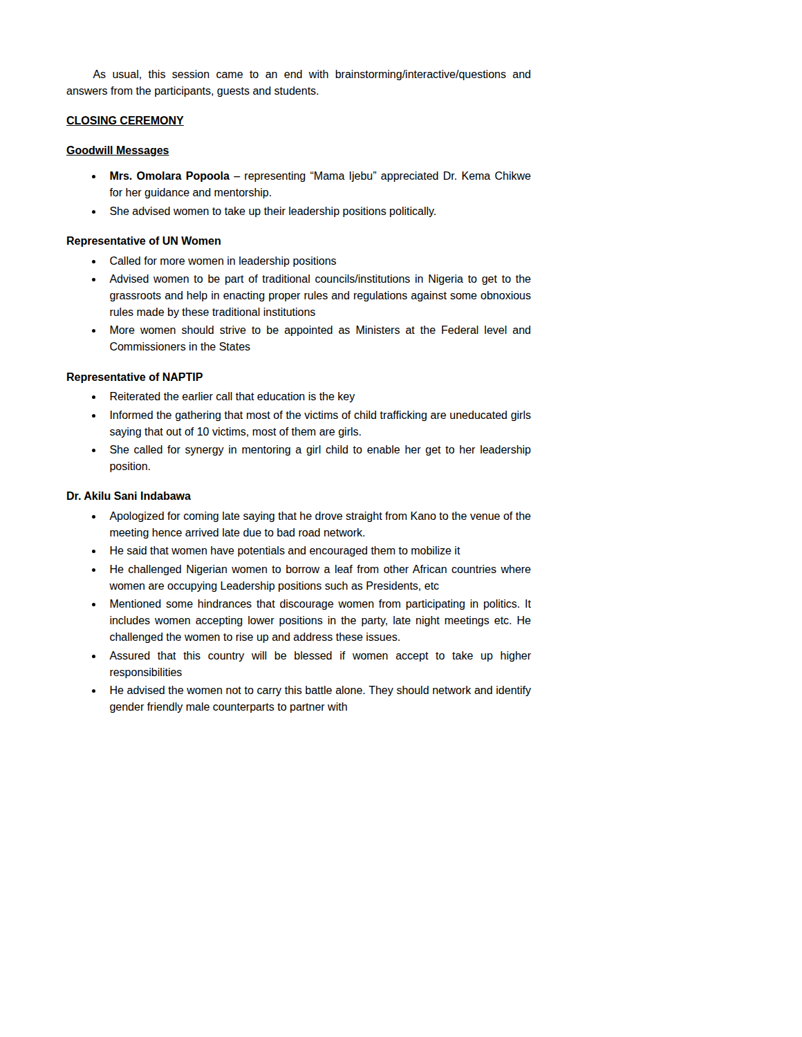As usual, this session came to an end with brainstorming/interactive/questions and answers from the participants, guests and students.
CLOSING CEREMONY
Goodwill Messages
Mrs. Omolara Popoola – representing “Mama Ijebu” appreciated Dr. Kema Chikwe for her guidance and mentorship.
She advised women to take up their leadership positions politically.
Representative of UN Women
Called for more women in leadership positions
Advised women to be part of traditional councils/institutions in Nigeria to get to the grassroots and help in enacting proper rules and regulations against some obnoxious rules made by these traditional institutions
More women should strive to be appointed as Ministers at the Federal level and Commissioners in the States
Representative of NAPTIP
Reiterated the earlier call that education is the key
Informed the gathering that most of the victims of child trafficking are uneducated girls saying that out of 10 victims, most of them are girls.
She called for synergy in mentoring a girl child to enable her get to her leadership position.
Dr. Akilu Sani Indabawa
Apologized for coming late saying that he drove straight from Kano to the venue of the meeting hence arrived late due to bad road network.
He said that women have potentials and encouraged them to mobilize it
He challenged Nigerian women to borrow a leaf from other African countries where women are occupying Leadership positions such as Presidents, etc
Mentioned some hindrances that discourage women from participating in politics. It includes women accepting lower positions in the party, late night meetings etc. He challenged the women to rise up and address these issues.
Assured that this country will be blessed if women accept to take up higher responsibilities
He advised the women not to carry this battle alone. They should network and identify gender friendly male counterparts to partner with